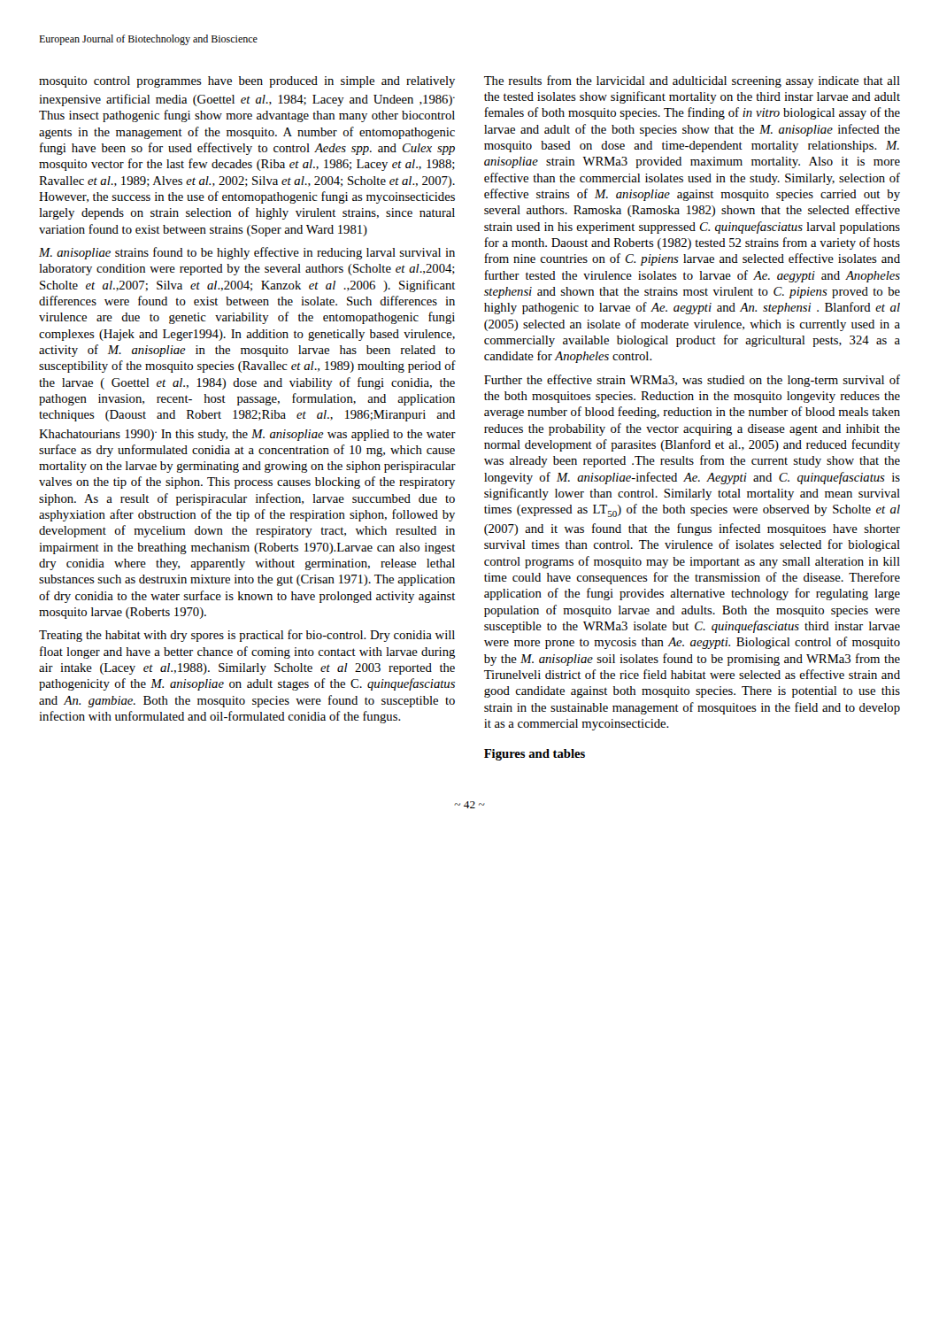European Journal of Biotechnology and Bioscience
mosquito control programmes have been produced in simple and relatively inexpensive artificial media (Goettel et al., 1984; Lacey and Undeen ,1986). Thus insect pathogenic fungi show more advantage than many other biocontrol agents in the management of the mosquito. A number of entomopathogenic fungi have been so for used effectively to control Aedes spp. and Culex spp mosquito vector for the last few decades (Riba et al., 1986; Lacey et al., 1988; Ravallec et al., 1989; Alves et al., 2002; Silva et al., 2004; Scholte et al., 2007). However, the success in the use of entomopathogenic fungi as mycoinsecticides largely depends on strain selection of highly virulent strains, since natural variation found to exist between strains (Soper and Ward 1981)
M. anisopliae strains found to be highly effective in reducing larval survival in laboratory condition were reported by the several authors (Scholte et al.,2004; Scholte et al.,2007; Silva et al.,2004; Kanzok et al .,2006 ). Significant differences were found to exist between the isolate. Such differences in virulence are due to genetic variability of the entomopathogenic fungi complexes (Hajek and Leger1994). In addition to genetically based virulence, activity of M. anisopliae in the mosquito larvae has been related to susceptibility of the mosquito species (Ravallec et al., 1989) moulting period of the larvae ( Goettel et al., 1984) dose and viability of fungi conidia, the pathogen invasion, recent- host passage, formulation, and application techniques (Daoust and Robert 1982;Riba et al., 1986;Miranpuri and Khachatourians 1990). In this study, the M. anisopliae was applied to the water surface as dry unformulated conidia at a concentration of 10 mg, which cause mortality on the larvae by germinating and growing on the siphon perispiracular valves on the tip of the siphon. This process causes blocking of the respiratory siphon. As a result of perispiracular infection, larvae succumbed due to asphyxiation after obstruction of the tip of the respiration siphon, followed by development of mycelium down the respiratory tract, which resulted in impairment in the breathing mechanism (Roberts 1970).Larvae can also ingest dry conidia where they, apparently without germination, release lethal substances such as destruxin mixture into the gut (Crisan 1971). The application of dry conidia to the water surface is known to have prolonged activity against mosquito larvae (Roberts 1970).
Treating the habitat with dry spores is practical for bio-control. Dry conidia will float longer and have a better chance of coming into contact with larvae during air intake (Lacey et al.,1988). Similarly Scholte et al 2003 reported the pathogenicity of the M. anisopliae on adult stages of the C. quinquefasciatus and An. gambiae. Both the mosquito species were found to susceptible to infection with unformulated and oil-formulated conidia of the fungus.
The results from the larvicidal and adulticidal screening assay indicate that all the tested isolates show significant mortality on the third instar larvae and adult females of both mosquito species. The finding of in vitro biological assay of the larvae and adult of the both species show that the M. anisopliae infected the mosquito based on dose and time-dependent mortality relationships. M. anisopliae strain WRMa3 provided maximum mortality. Also it is more effective than the commercial isolates used in the study. Similarly, selection of effective strains of M. anisopliae against mosquito species carried out by several authors. Ramoska (Ramoska 1982) shown that the selected effective strain used in his experiment suppressed C. quinquefasciatus larval populations for a month. Daoust and Roberts (1982) tested 52 strains from a variety of hosts from nine countries on of C. pipiens larvae and selected effective isolates and further tested the virulence isolates to larvae of Ae. aegypti and Anopheles stephensi and shown that the strains most virulent to C. pipiens proved to be highly pathogenic to larvae of Ae. aegypti and An. stephensi . Blanford et al (2005) selected an isolate of moderate virulence, which is currently used in a commercially available biological product for agricultural pests, 324 as a candidate for Anopheles control.
Further the effective strain WRMa3, was studied on the long-term survival of the both mosquitoes species. Reduction in the mosquito longevity reduces the average number of blood feeding, reduction in the number of blood meals taken reduces the probability of the vector acquiring a disease agent and inhibit the normal development of parasites (Blanford et al., 2005) and reduced fecundity was already been reported .The results from the current study show that the longevity of M. anisopliae-infected Ae. Aegypti and C. quinquefasciatus is significantly lower than control. Similarly total mortality and mean survival times (expressed as LT50) of the both species were observed by Scholte et al (2007) and it was found that the fungus infected mosquitoes have shorter survival times than control. The virulence of isolates selected for biological control programs of mosquito may be important as any small alteration in kill time could have consequences for the transmission of the disease. Therefore application of the fungi provides alternative technology for regulating large population of mosquito larvae and adults. Both the mosquito species were susceptible to the WRMa3 isolate but C. quinquefasciatus third instar larvae were more prone to mycosis than Ae. aegypti. Biological control of mosquito by the M. anisopliae soil isolates found to be promising and WRMa3 from the Tirunelveli district of the rice field habitat were selected as effective strain and good candidate against both mosquito species. There is potential to use this strain in the sustainable management of mosquitoes in the field and to develop it as a commercial mycoinsecticide.
Figures and tables
~ 42 ~